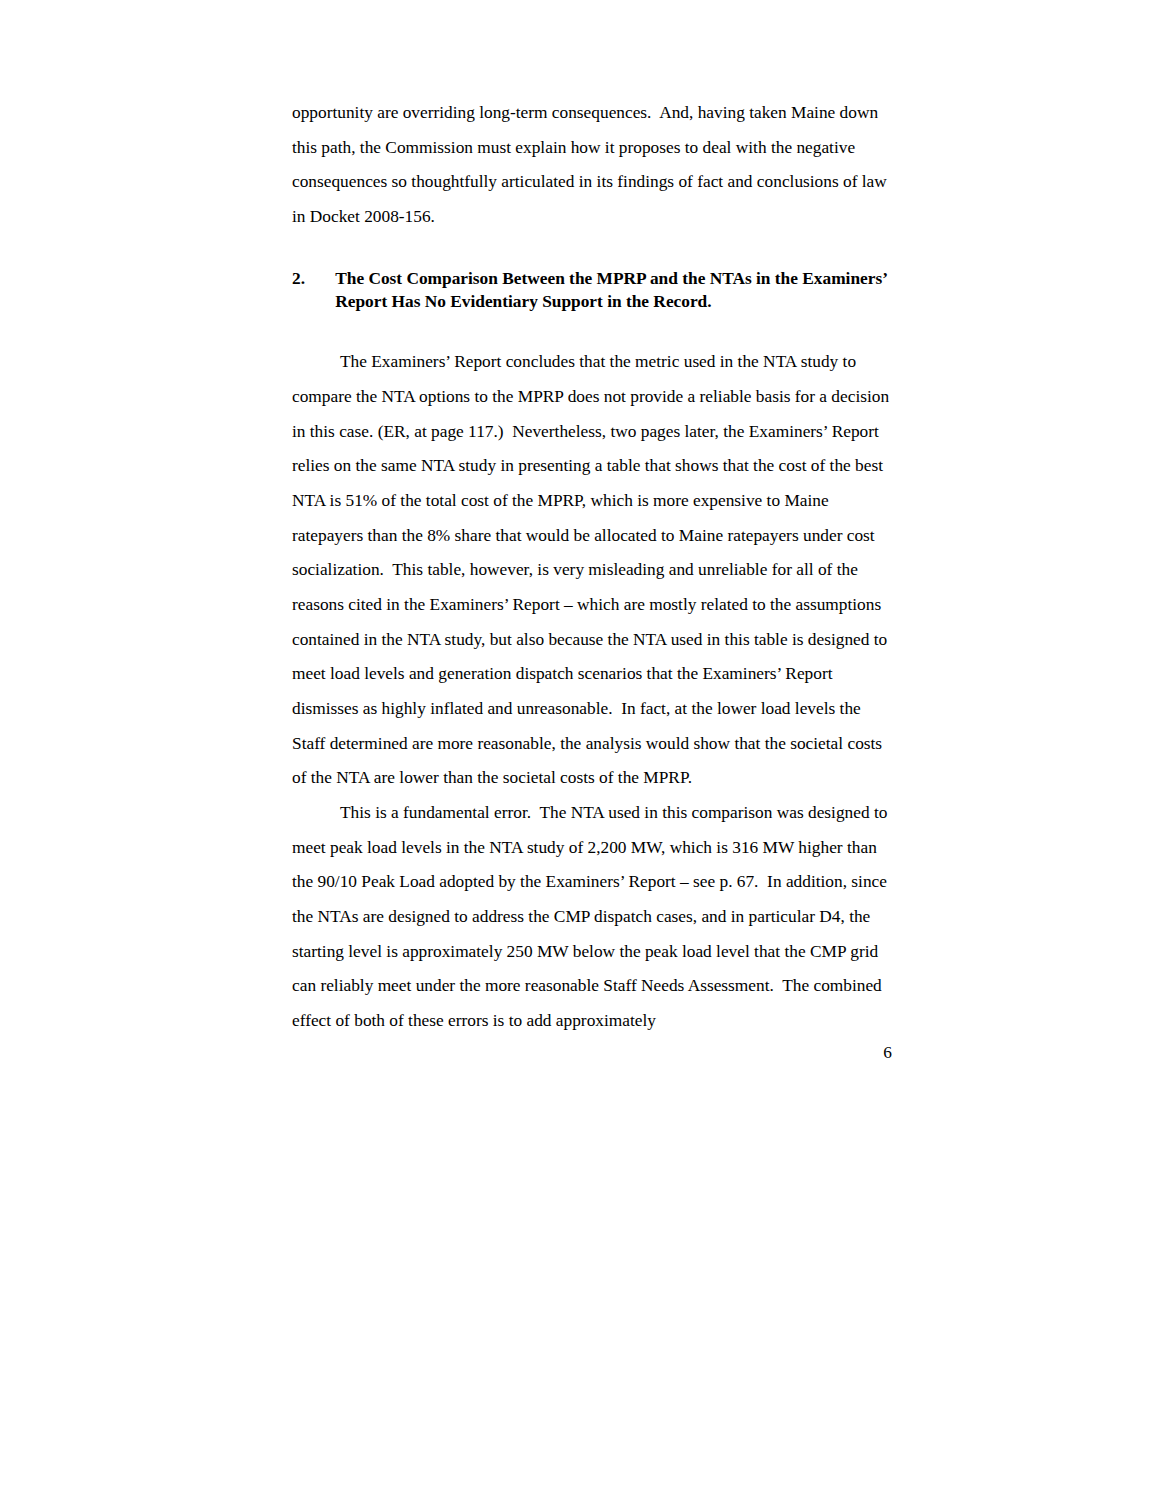opportunity are overriding long-term consequences. And, having taken Maine down this path, the Commission must explain how it proposes to deal with the negative consequences so thoughtfully articulated in its findings of fact and conclusions of law in Docket 2008-156.
2.
The Cost Comparison Between the MPRP and the NTAs in the Examiners’ Report Has No Evidentiary Support in the Record.
The Examiners’ Report concludes that the metric used in the NTA study to compare the NTA options to the MPRP does not provide a reliable basis for a decision in this case. (ER, at page 117.) Nevertheless, two pages later, the Examiners’ Report relies on the same NTA study in presenting a table that shows that the cost of the best NTA is 51% of the total cost of the MPRP, which is more expensive to Maine ratepayers than the 8% share that would be allocated to Maine ratepayers under cost socialization. This table, however, is very misleading and unreliable for all of the reasons cited in the Examiners’ Report – which are mostly related to the assumptions contained in the NTA study, but also because the NTA used in this table is designed to meet load levels and generation dispatch scenarios that the Examiners’ Report dismisses as highly inflated and unreasonable. In fact, at the lower load levels the Staff determined are more reasonable, the analysis would show that the societal costs of the NTA are lower than the societal costs of the MPRP.
This is a fundamental error. The NTA used in this comparison was designed to meet peak load levels in the NTA study of 2,200 MW, which is 316 MW higher than the 90/10 Peak Load adopted by the Examiners’ Report – see p. 67. In addition, since the NTAs are designed to address the CMP dispatch cases, and in particular D4, the starting level is approximately 250 MW below the peak load level that the CMP grid can reliably meet under the more reasonable Staff Needs Assessment. The combined effect of both of these errors is to add approximately
6